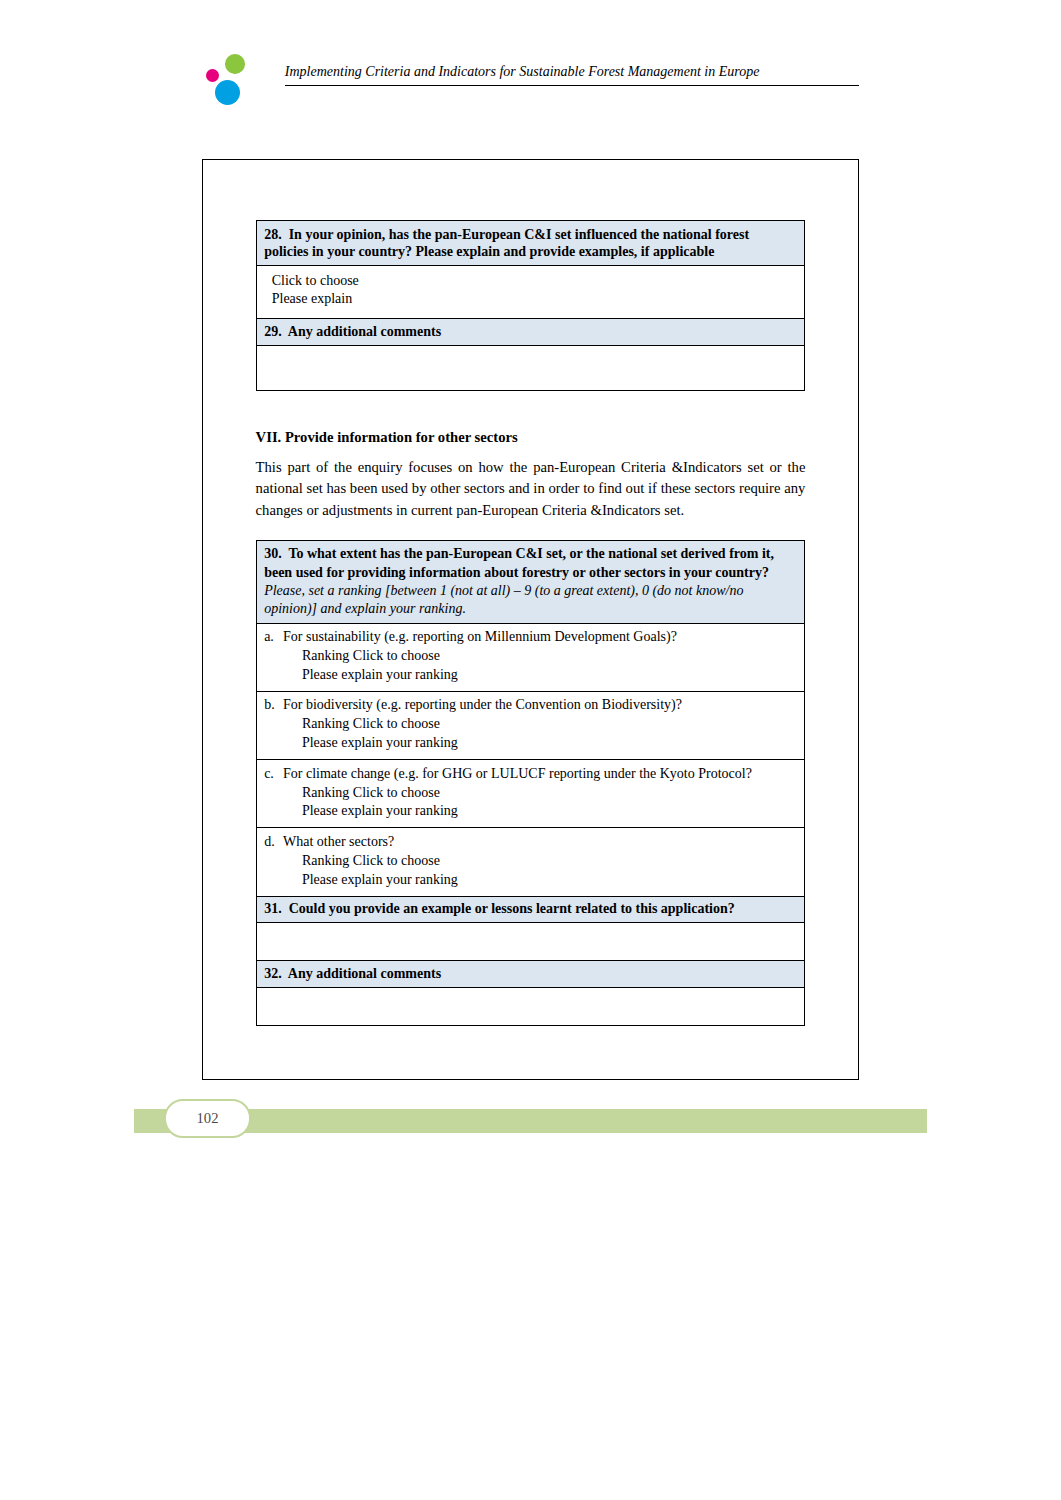Implementing Criteria and Indicators for Sustainable Forest Management in Europe
28. In your opinion, has the pan-European C&I set influenced the national forest policies in your country? Please explain and provide examples, if applicable
Click to choose
Please explain
29. Any additional comments
VII. Provide information for other sectors
This part of the enquiry focuses on how the pan-European Criteria &Indicators set or the national set has been used by other sectors and in order to find out if these sectors require any changes or adjustments in current pan-European Criteria &Indicators set.
30. To what extent has the pan-European C&I set, or the national set derived from it, been used for providing information about forestry or other sectors in your country? Please, set a ranking [between 1 (not at all) – 9 (to a great extent), 0 (do not know/no opinion)] and explain your ranking.
a. For sustainability (e.g. reporting on Millennium Development Goals)?
Ranking Click to choose
Please explain your ranking
b. For biodiversity (e.g. reporting under the Convention on Biodiversity)?
Ranking Click to choose
Please explain your ranking
c. For climate change (e.g. for GHG or LULUCF reporting under the Kyoto Protocol?
Ranking Click to choose
Please explain your ranking
d. What other sectors?
Ranking Click to choose
Please explain your ranking
31. Could you provide an example or lessons learnt related to this application?
32. Any additional comments
102